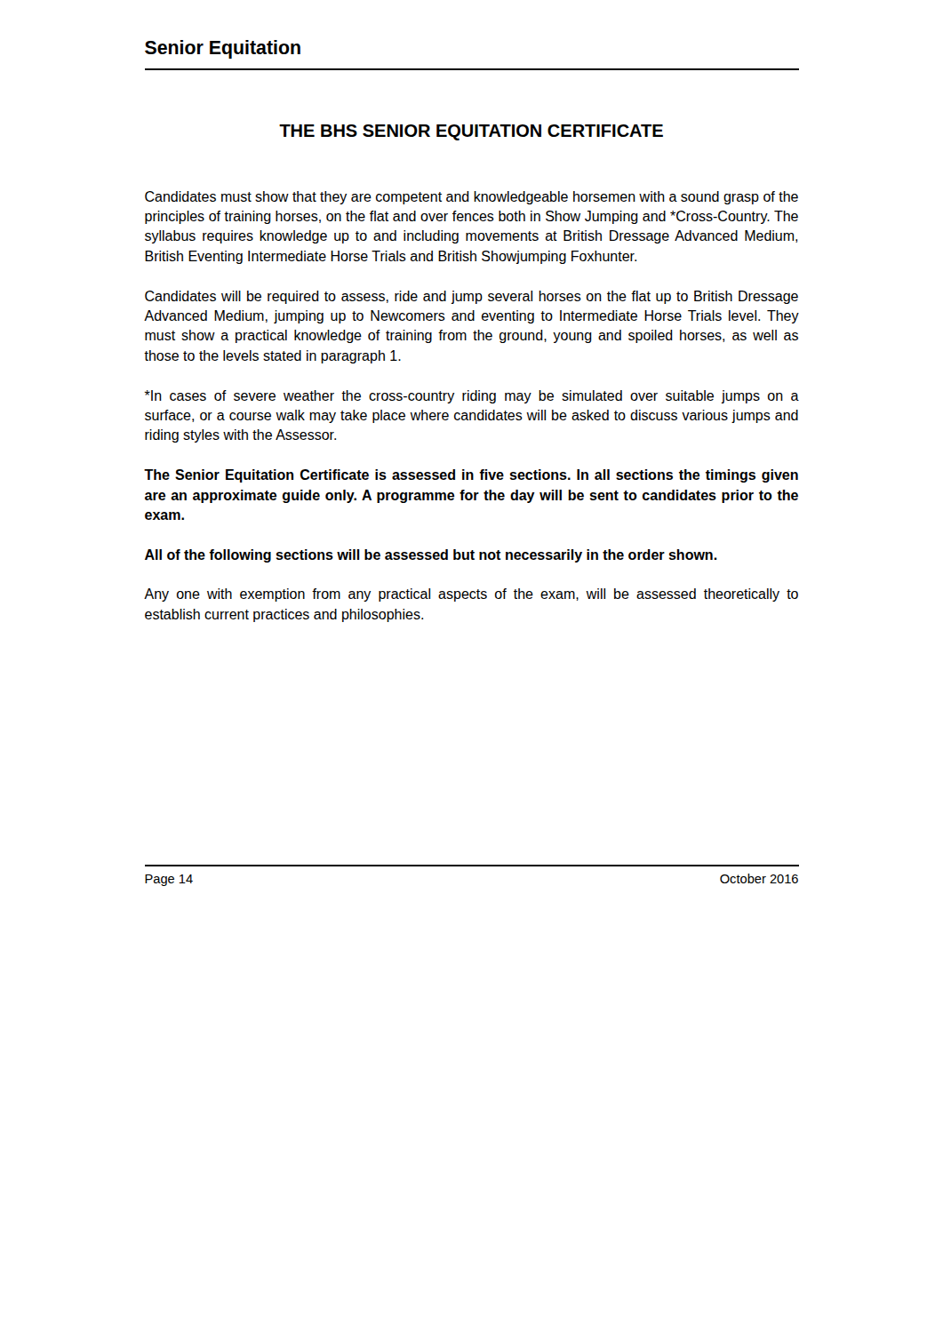Senior Equitation
THE BHS SENIOR EQUITATION CERTIFICATE
Candidates must show that they are competent and knowledgeable horsemen with a sound grasp of the principles of training horses, on the flat and over fences both in Show Jumping and *Cross-Country. The syllabus requires knowledge up to and including movements at British Dressage Advanced Medium, British Eventing Intermediate Horse Trials and British Showjumping Foxhunter.
Candidates will be required to assess, ride and jump several horses on the flat up to British Dressage Advanced Medium, jumping up to Newcomers and eventing to Intermediate Horse Trials level. They must show a practical knowledge of training from the ground, young and spoiled horses, as well as those to the levels stated in paragraph 1.
*In cases of severe weather the cross-country riding may be simulated over suitable jumps on a surface, or a course walk may take place where candidates will be asked to discuss various jumps and riding styles with the Assessor.
The Senior Equitation Certificate is assessed in five sections. In all sections the timings given are an approximate guide only. A programme for the day will be sent to candidates prior to the exam.
All of the following sections will be assessed but not necessarily in the order shown.
Any one with exemption from any practical aspects of the exam, will be assessed theoretically to establish current practices and philosophies.
Page 14 October 2016